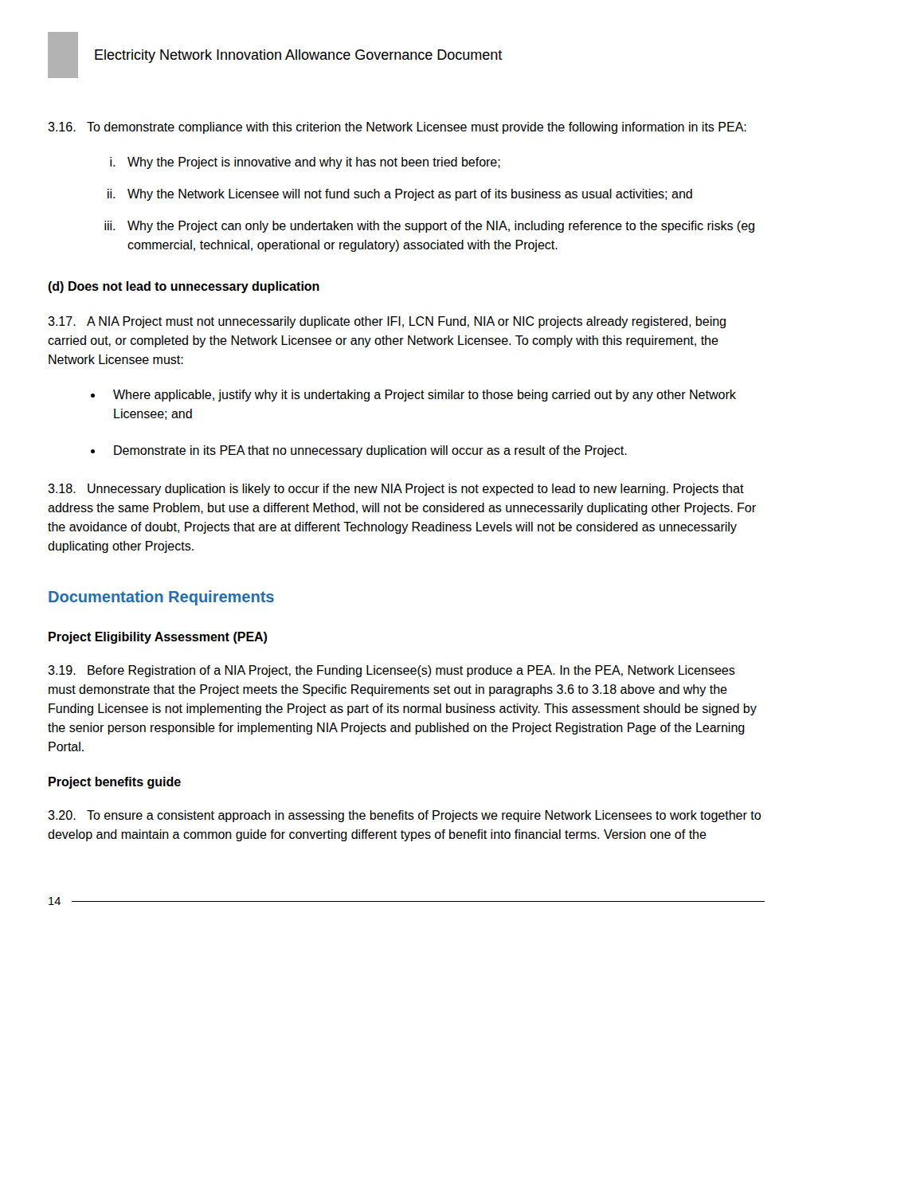Electricity Network Innovation Allowance Governance Document
3.16. To demonstrate compliance with this criterion the Network Licensee must provide the following information in its PEA:
Why the Project is innovative and why it has not been tried before;
Why the Network Licensee will not fund such a Project as part of its business as usual activities; and
Why the Project can only be undertaken with the support of the NIA, including reference to the specific risks (eg commercial, technical, operational or regulatory) associated with the Project.
(d) Does not lead to unnecessary duplication
3.17. A NIA Project must not unnecessarily duplicate other IFI, LCN Fund, NIA or NIC projects already registered, being carried out, or completed by the Network Licensee or any other Network Licensee. To comply with this requirement, the Network Licensee must:
Where applicable, justify why it is undertaking a Project similar to those being carried out by any other Network Licensee; and
Demonstrate in its PEA that no unnecessary duplication will occur as a result of the Project.
3.18. Unnecessary duplication is likely to occur if the new NIA Project is not expected to lead to new learning. Projects that address the same Problem, but use a different Method, will not be considered as unnecessarily duplicating other Projects. For the avoidance of doubt, Projects that are at different Technology Readiness Levels will not be considered as unnecessarily duplicating other Projects.
Documentation Requirements
Project Eligibility Assessment (PEA)
3.19. Before Registration of a NIA Project, the Funding Licensee(s) must produce a PEA. In the PEA, Network Licensees must demonstrate that the Project meets the Specific Requirements set out in paragraphs 3.6 to 3.18 above and why the Funding Licensee is not implementing the Project as part of its normal business activity. This assessment should be signed by the senior person responsible for implementing NIA Projects and published on the Project Registration Page of the Learning Portal.
Project benefits guide
3.20. To ensure a consistent approach in assessing the benefits of Projects we require Network Licensees to work together to develop and maintain a common guide for converting different types of benefit into financial terms. Version one of the
14